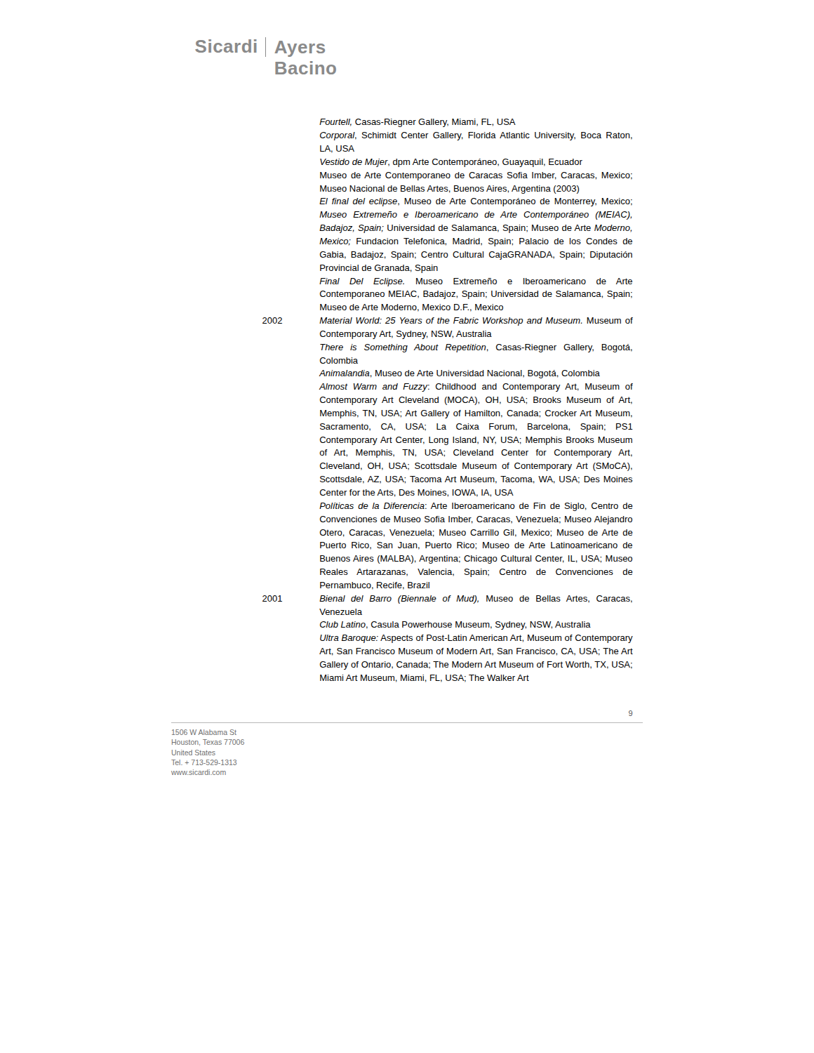Sicardi
Ayers Bacino
Fourtell, Casas-Riegner Gallery, Miami, FL, USA
Corporal, Schimidt Center Gallery, Florida Atlantic University, Boca Raton, LA, USA
Vestido de Mujer, dpm Arte Contemporáneo, Guayaquil, Ecuador
Museo de Arte Contemporaneo de Caracas Sofia Imber, Caracas, Mexico; Museo Nacional de Bellas Artes, Buenos Aires, Argentina (2003)
El final del eclipse, Museo de Arte Contemporáneo de Monterrey, Mexico; Museo Extremeño e Iberoamericano de Arte Contemporáneo (MEIAC), Badajoz, Spain; Universidad de Salamanca, Spain; Museo de Arte Moderno, Mexico; Fundacion Telefonica, Madrid, Spain; Palacio de los Condes de Gabia, Badajoz, Spain; Centro Cultural CajaGRANADA, Spain; Diputación Provincial de Granada, Spain
Final Del Eclipse. Museo Extremeño e Iberoamericano de Arte Contemporaneo MEIAC, Badajoz, Spain; Universidad de Salamanca, Spain; Museo de Arte Moderno, Mexico D.F., Mexico
2002
Material World: 25 Years of the Fabric Workshop and Museum. Museum of Contemporary Art, Sydney, NSW, Australia
There is Something About Repetition, Casas-Riegner Gallery, Bogotá, Colombia
Animalandia, Museo de Arte Universidad Nacional, Bogotá, Colombia
Almost Warm and Fuzzy: Childhood and Contemporary Art, Museum of Contemporary Art Cleveland (MOCA), OH, USA; Brooks Museum of Art, Memphis, TN, USA; Art Gallery of Hamilton, Canada; Crocker Art Museum, Sacramento, CA, USA; La Caixa Forum, Barcelona, Spain; PS1 Contemporary Art Center, Long Island, NY, USA; Memphis Brooks Museum of Art, Memphis, TN, USA; Cleveland Center for Contemporary Art, Cleveland, OH, USA; Scottsdale Museum of Contemporary Art (SMoCA), Scottsdale, AZ, USA; Tacoma Art Museum, Tacoma, WA, USA; Des Moines Center for the Arts, Des Moines, IOWA, IA, USA
Políticas de la Diferencia: Arte Iberoamericano de Fin de Siglo, Centro de Convenciones de Museo Sofia Imber, Caracas, Venezuela; Museo Alejandro Otero, Caracas, Venezuela; Museo Carrillo Gil, Mexico; Museo de Arte de Puerto Rico, San Juan, Puerto Rico; Museo de Arte Latinoamericano de Buenos Aires (MALBA), Argentina; Chicago Cultural Center, IL, USA; Museo Reales Artarazanas, Valencia, Spain; Centro de Convenciones de Pernambuco, Recife, Brazil
2001
Bienal del Barro (Biennale of Mud), Museo de Bellas Artes, Caracas, Venezuela
Club Latino, Casula Powerhouse Museum, Sydney, NSW, Australia
Ultra Baroque: Aspects of Post-Latin American Art, Museum of Contemporary Art, San Francisco Museum of Modern Art, San Francisco, CA, USA; The Art Gallery of Ontario, Canada; The Modern Art Museum of Fort Worth, TX, USA; Miami Art Museum, Miami, FL, USA; The Walker Art
9
1506 W Alabama St
Houston, Texas 77006
United States
Tel. + 713-529-1313
www.sicardi.com